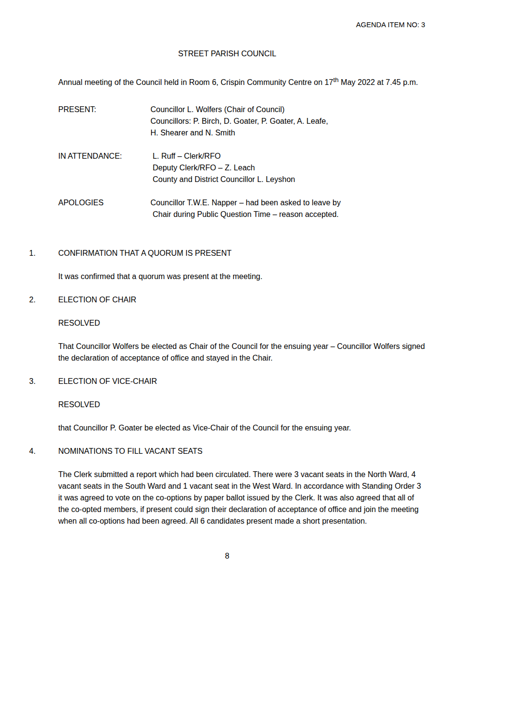AGENDA ITEM NO: 3
STREET PARISH COUNCIL
Annual meeting of the Council held in Room 6, Crispin Community Centre on 17th May 2022 at 7.45 p.m.
| PRESENT: | Councillor L. Wolfers (Chair of Council) Councillors: P. Birch, D. Goater, P. Goater, A. Leafe, H. Shearer and N. Smith |
| IN ATTENDANCE: | L. Ruff – Clerk/RFO Deputy Clerk/RFO – Z. Leach County and District Councillor L. Leyshon |
| APOLOGIES | Councillor T.W.E. Napper – had been asked to leave by Chair during Public Question Time – reason accepted. |
1.
CONFIRMATION THAT A QUORUM IS PRESENT
It was confirmed that a quorum was present at the meeting.
2.
ELECTION OF CHAIR
RESOLVED
That Councillor Wolfers be elected as Chair of the Council for the ensuing year – Councillor Wolfers signed the declaration of acceptance of office and stayed in the Chair.
3.
ELECTION OF VICE-CHAIR
RESOLVED
that Councillor P. Goater be elected as Vice-Chair of the Council for the ensuing year.
4.
NOMINATIONS TO FILL VACANT SEATS
The Clerk submitted a report which had been circulated. There were 3 vacant seats in the North Ward, 4 vacant seats in the South Ward and 1 vacant seat in the West Ward. In accordance with Standing Order 3 it was agreed to vote on the co-options by paper ballot issued by the Clerk. It was also agreed that all of the co-opted members, if present could sign their declaration of acceptance of office and join the meeting when all co-options had been agreed. All 6 candidates present made a short presentation.
8